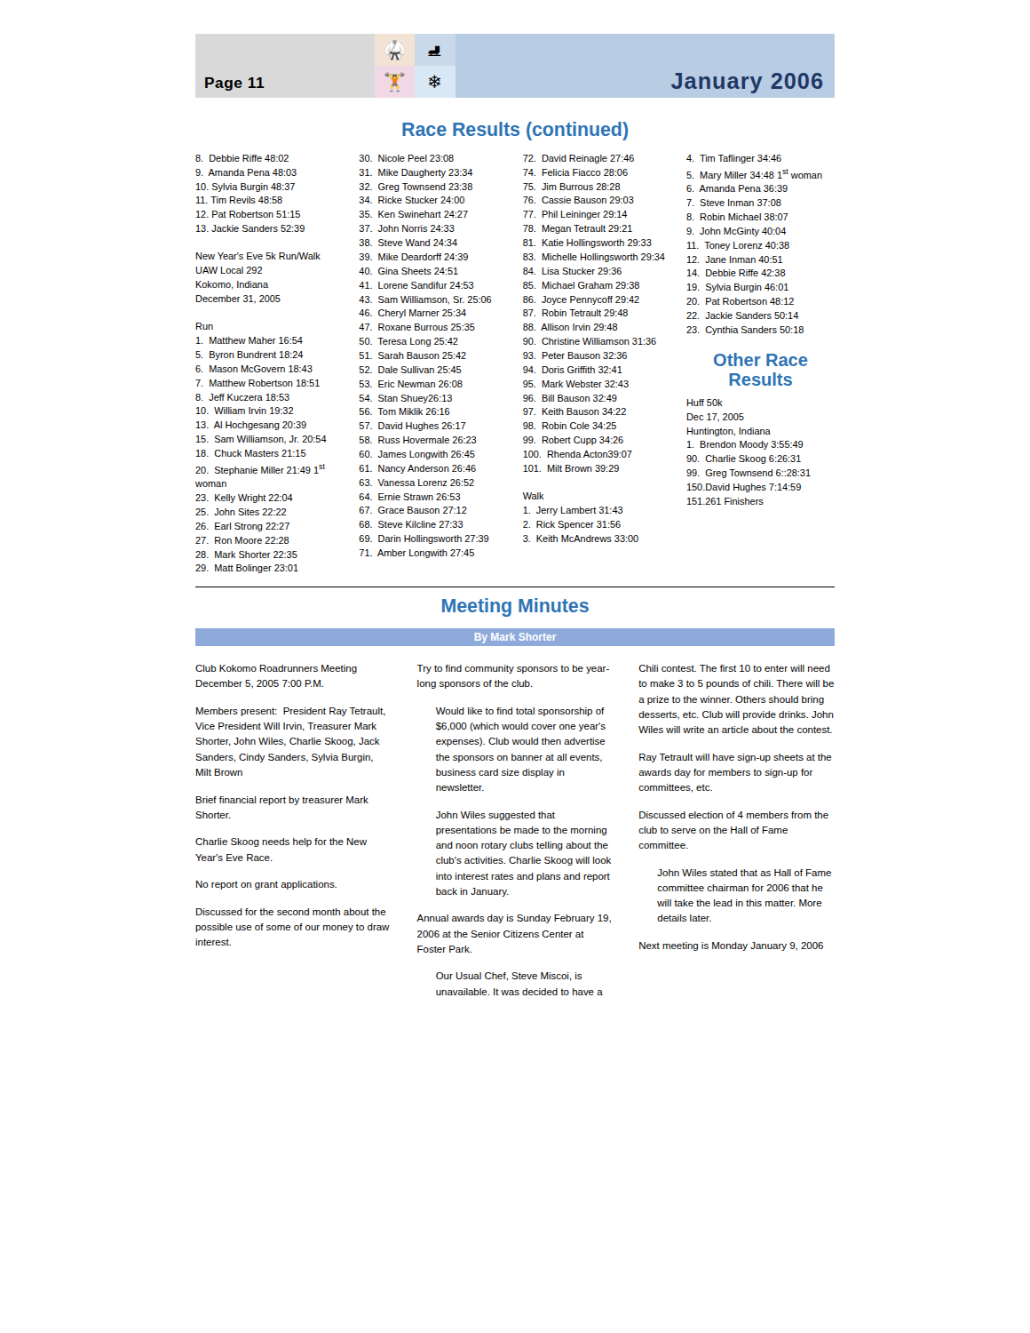Page 11
🥋
⛸
🏋
❄
January 2006
Race Results (continued)
8. Debbie Riffe 48:02
9. Amanda Pena 48:03
10. Sylvia Burgin 48:37
11. Tim Revils 48:58
12. Pat Robertson 51:15
13. Jackie Sanders 52:39
New Year's Eve 5k Run/Walk
UAW Local 292
Kokomo, Indiana
December 31, 2005
Run
1. Matthew Maher 16:54
5. Byron Bundrent 18:24
6. Mason McGovern 18:43
7. Matthew Robertson 18:51
8. Jeff Kuczera 18:53
10. William Irvin 19:32
13. Al Hochgesang 20:39
15. Sam Williamson, Jr. 20:54
18. Chuck Masters 21:15
20. Stephanie Miller 21:49 1st woman
23. Kelly Wright 22:04
25. John Sites 22:22
26. Earl Strong 22:27
27. Ron Moore 22:28
28. Mark Shorter 22:35
29. Matt Bolinger 23:01
30. Nicole Peel 23:08
31. Mike Daugherty 23:34
32. Greg Townsend 23:38
34. Ricke Stucker 24:00
35. Ken Swinehart 24:27
37. John Norris 24:33
38. Steve Wand 24:34
39. Mike Deardorff 24:39
40. Gina Sheets 24:51
41. Lorene Sandifur 24:53
43. Sam Williamson, Sr. 25:06
46. Cheryl Marner 25:34
47. Roxane Burrous 25:35
50. Teresa Long 25:42
51. Sarah Bauson 25:42
52. Dale Sullivan 25:45
53. Eric Newman 26:08
54. Stan Shuey26:13
56. Tom Miklik 26:16
57. David Hughes 26:17
58. Russ Hovermale 26:23
60. James Longwith 26:45
61. Nancy Anderson 26:46
63. Vanessa Lorenz 26:52
64. Ernie Strawn 26:53
67. Grace Bauson 27:12
68. Steve Kilcline 27:33
69. Darin Hollingsworth 27:39
71. Amber Longwith 27:45
72. David Reinagle 27:46
74. Felicia Fiacco 28:06
75. Jim Burrous 28:28
76. Cassie Bauson 29:03
77. Phil Leininger 29:14
78. Megan Tetrault 29:21
81. Katie Hollingsworth 29:33
83. Michelle Hollingsworth 29:34
84. Lisa Stucker 29:36
85. Michael Graham 29:38
86. Joyce Pennycoff 29:42
87. Robin Tetrault 29:48
88. Allison Irvin 29:48
90. Christine Williamson 31:36
93. Peter Bauson 32:36
94. Doris Griffith 32:41
95. Mark Webster 32:43
96. Bill Bauson 32:49
97. Keith Bauson 34:22
98. Robin Cole 34:25
99. Robert Cupp 34:26
100. Rhenda Acton39:07
101. Milt Brown 39:29
Walk
1. Jerry Lambert 31:43
2. Rick Spencer 31:56
3. Keith McAndrews 33:00
4. Tim Taflinger 34:46
5. Mary Miller 34:48 1st woman
6. Amanda Pena 36:39
7. Steve Inman 37:08
8. Robin Michael 38:07
9. John McGinty 40:04
11. Toney Lorenz 40:38
12. Jane Inman 40:51
14. Debbie Riffe 42:38
19. Sylvia Burgin 46:01
20. Pat Robertson 48:12
22. Jackie Sanders 50:14
23. Cynthia Sanders 50:18
Other Race
Results
Huff 50k
Dec 17, 2005
Huntington, Indiana
1. Brendon Moody 3:55:49
90. Charlie Skoog 6:26:31
99. Greg Townsend 6::28:31
150.David Hughes 7:14:59
151.261 Finishers
Meeting Minutes
By Mark Shorter
Club Kokomo Roadrunners Meeting
December 5, 2005 7:00 P.M.
Members present: President Ray Tetrault, Vice President Will Irvin, Treasurer Mark Shorter, John Wiles, Charlie Skoog, Jack Sanders, Cindy Sanders, Sylvia Burgin, Milt Brown
Brief financial report by treasurer Mark Shorter.
Charlie Skoog needs help for the New Year's Eve Race.
No report on grant applications.
Discussed for the second month about the possible use of some of our money to draw interest.
Try to find community sponsors to be year-long sponsors of the club.
Would like to find total sponsorship of $6,000 (which would cover one year's expenses). Club would then advertise the sponsors on banner at all events, business card size display in newsletter.
John Wiles suggested that presentations be made to the morning and noon rotary clubs telling about the club's activities. Charlie Skoog will look into interest rates and plans and report back in January.
Annual awards day is Sunday February 19, 2006 at the Senior Citizens Center at Foster Park.
Our Usual Chef, Steve Miscoi, is unavailable. It was decided to have a
Chili contest. The first 10 to enter will need to make 3 to 5 pounds of chili. There will be a prize to the winner. Others should bring desserts, etc. Club will provide drinks. John Wiles will write an article about the contest.
Ray Tetrault will have sign-up sheets at the awards day for members to sign-up for committees, etc.
Discussed election of 4 members from the club to serve on the Hall of Fame committee.
John Wiles stated that as Hall of Fame committee chairman for 2006 that he will take the lead in this matter. More details later.
Next meeting is Monday January 9, 2006